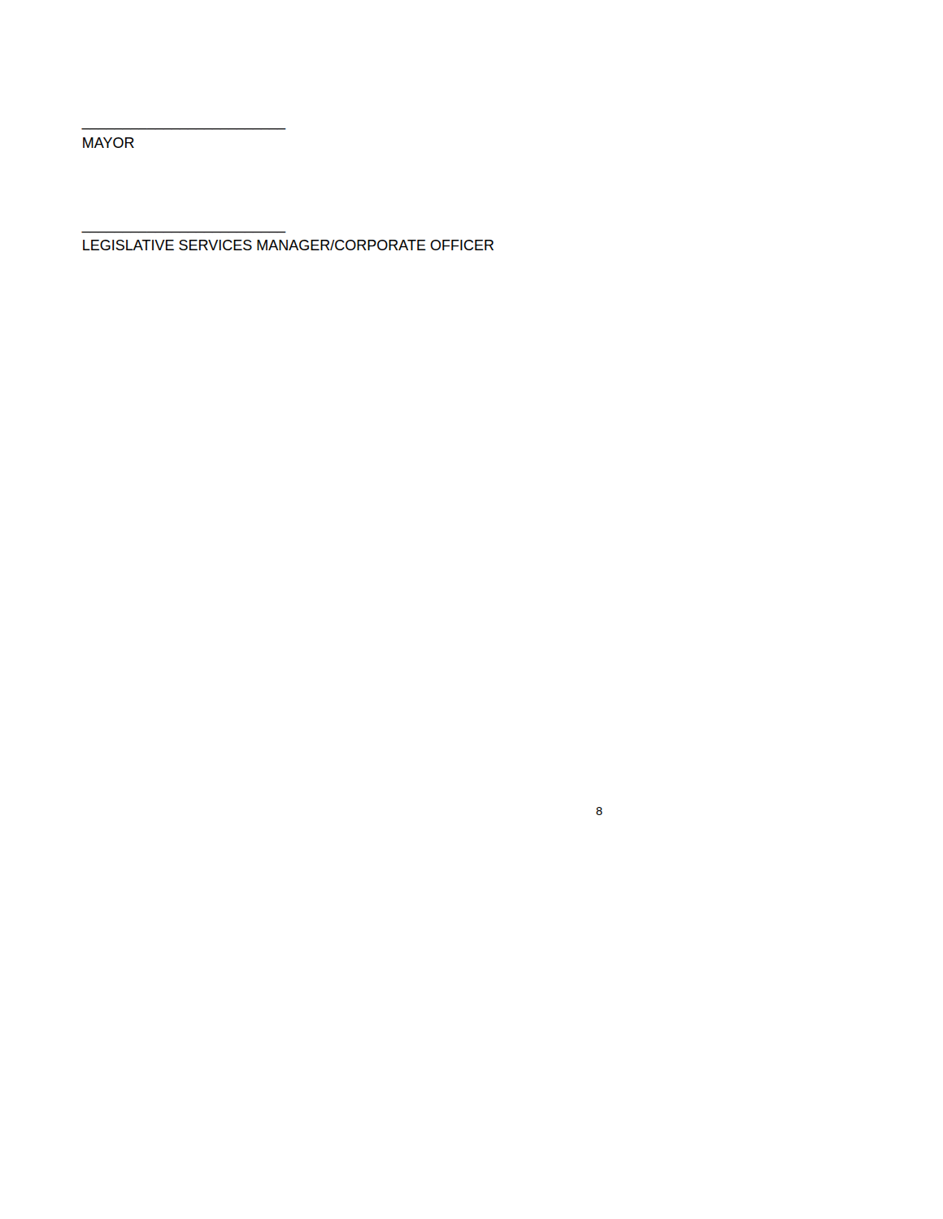_________________________
MAYOR
_________________________
LEGISLATIVE SERVICES MANAGER/CORPORATE OFFICER
8